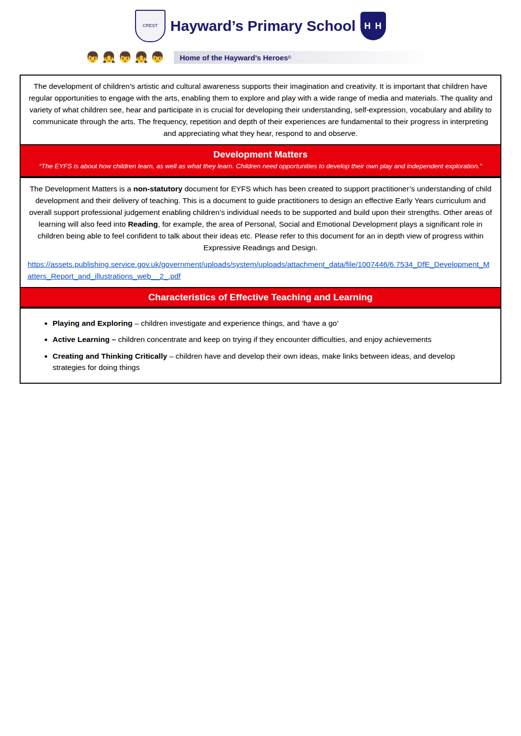CREST
Hayward’s Primary School
H H
👦👧👦👧👦
Home of the Hayward’s Heroes©
The development of children’s artistic and cultural awareness supports their imagination and creativity. It is important that children have regular opportunities to engage with the arts, enabling them to explore and play with a wide range of media and materials. The quality and variety of what children see, hear and participate in is crucial for developing their understanding, self-expression, vocabulary and ability to communicate through the arts. The frequency, repetition and depth of their experiences are fundamental to their progress in interpreting and appreciating what they hear, respond to and observe.
Development Matters
“The EYFS is about how children learn, as well as what they learn. Children need opportunities to develop their own play and independent exploration.”
The Development Matters is a non-statutory document for EYFS which has been created to support practitioner’s understanding of child development and their delivery of teaching. This is a document to guide practitioners to design an effective Early Years curriculum and overall support professional judgement enabling children’s individual needs to be supported and build upon their strengths. Other areas of learning will also feed into Reading, for example, the area of Personal, Social and Emotional Development plays a significant role in children being able to feel confident to talk about their ideas etc. Please refer to this document for an in depth view of progress within Expressive Readings and Design.
https://assets.publishing.service.gov.uk/government/uploads/system/uploads/attachment_data/file/1007446/6.7534_DfE_Development_Matters_Report_and_illustrations_web__2_.pdf
Characteristics of Effective Teaching and Learning
Playing and Exploring – children investigate and experience things, and ‘have a go’
Active Learning – children concentrate and keep on trying if they encounter difficulties, and enjoy achievements
Creating and Thinking Critically – children have and develop their own ideas, make links between ideas, and develop strategies for doing things